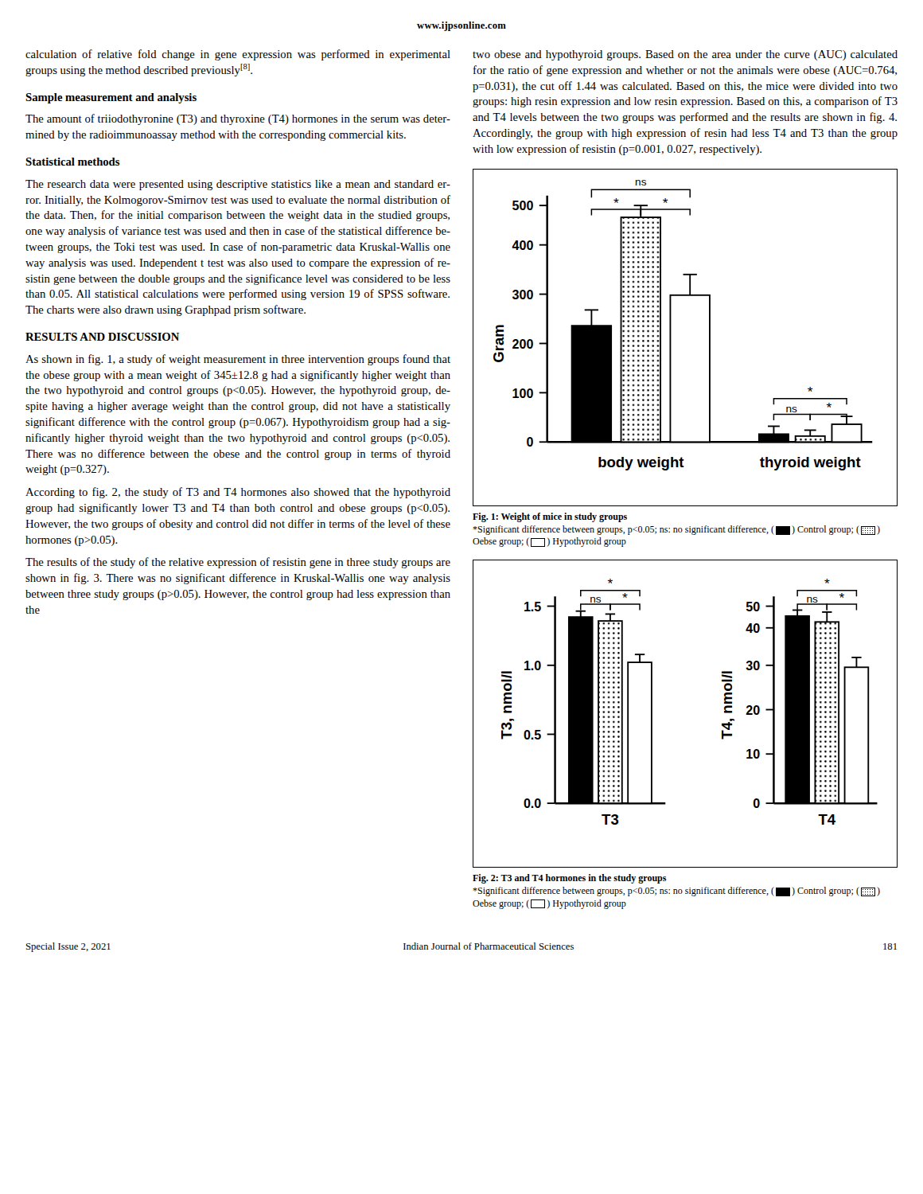www.ijpsonline.com
calculation of relative fold change in gene expression was performed in experimental groups using the method described previously[8].
Sample measurement and analysis
The amount of triiodothyronine (T3) and thyroxine (T4) hormones in the serum was determined by the radioimmunoassay method with the corresponding commercial kits.
Statistical methods
The research data were presented using descriptive statistics like a mean and standard error. Initially, the Kolmogorov-Smirnov test was used to evaluate the normal distribution of the data. Then, for the initial comparison between the weight data in the studied groups, one way analysis of variance test was used and then in case of the statistical difference between groups, the Toki test was used. In case of non-parametric data Kruskal-Wallis one way analysis was used. Independent t test was also used to compare the expression of resistin gene between the double groups and the significance level was considered to be less than 0.05. All statistical calculations were performed using version 19 of SPSS software. The charts were also drawn using Graphpad prism software.
RESULTS AND DISCUSSION
As shown in fig. 1, a study of weight measurement in three intervention groups found that the obese group with a mean weight of 345±12.8 g had a significantly higher weight than the two hypothyroid and control groups (p<0.05). However, the hypothyroid group, despite having a higher average weight than the control group, did not have a statistically significant difference with the control group (p=0.067). Hypothyroidism group had a significantly higher thyroid weight than the two hypothyroid and control groups (p<0.05). There was no difference between the obese and the control group in terms of thyroid weight (p=0.327).
According to fig. 2, the study of T3 and T4 hormones also showed that the hypothyroid group had significantly lower T3 and T4 than both control and obese groups (p<0.05). However, the two groups of obesity and control did not differ in terms of the level of these hormones (p>0.05).
The results of the study of the relative expression of resistin gene in three study groups are shown in fig. 3. There was no significant difference in Kruskal-Wallis one way analysis between three study groups (p>0.05). However, the control group had less expression than the
two obese and hypothyroid groups. Based on the area under the curve (AUC) calculated for the ratio of gene expression and whether or not the animals were obese (AUC=0.764, p=0.031), the cut off 1.44 was calculated. Based on this, the mice were divided into two groups: high resin expression and low resin expression. Based on this, a comparison of T3 and T4 levels between the two groups was performed and the results are shown in fig. 4. Accordingly, the group with high expression of resin had less T4 and T3 than the group with low expression of resistin (p=0.001, 0.027, respectively).
0 100 200 300 400 500 Gram ns * * * ns * body weight thyroid weight
Fig. 1: Weight of mice in study groups
*Significant difference between groups, p<0.05; ns: no significant difference, ( ) Control group; ( ) Oebse group; ( ) Hypothyroid group
0.0 0.5 1.0 1.5 T3, nmol/l * ns * T3 0 10 20 30 40 50 T4, nmol/l * ns * T4
Fig. 2: T3 and T4 hormones in the study groups
*Significant difference between groups, p<0.05; ns: no significant difference, ( ) Control group; ( ) Oebse group; ( ) Hypothyroid group
Special Issue 2, 2021
Indian Journal of Pharmaceutical Sciences
181